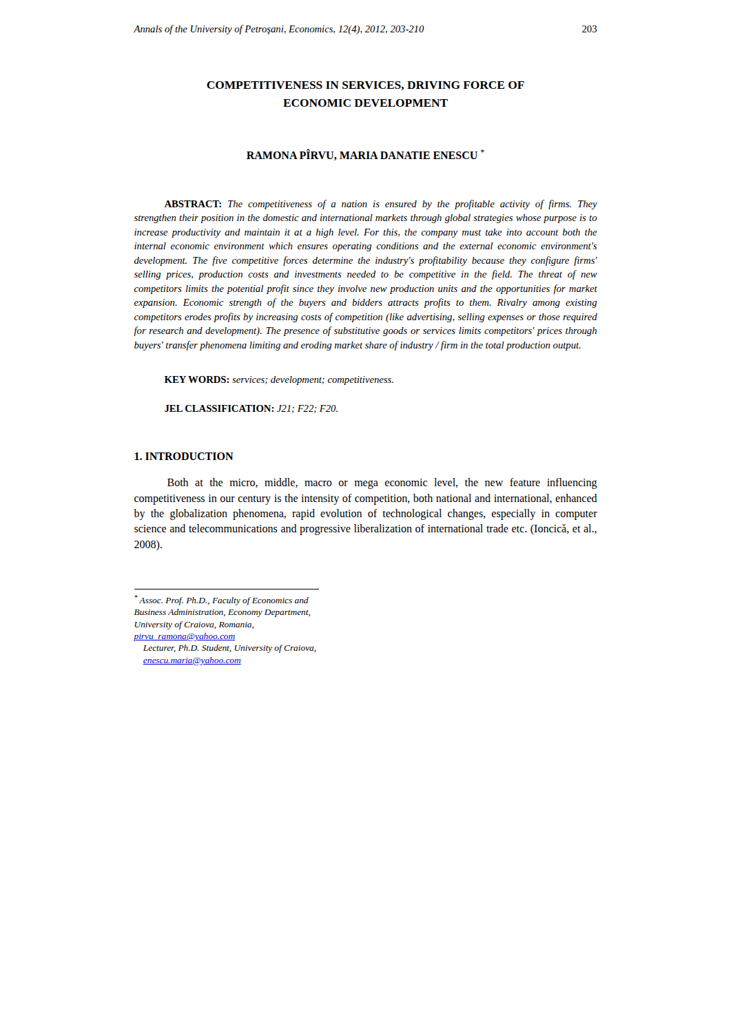Annals of the University of Petroşani, Economics, 12(4), 2012, 203-210 203
Competitiveness in Services, Driving Force of
Economic Development
Ramona Pîrvu, Maria Danatie Enescu *
ABSTRACT: The competitiveness of a nation is ensured by the profitable activity of firms. They strengthen their position in the domestic and international markets through global strategies whose purpose is to increase productivity and maintain it at a high level. For this, the company must take into account both the internal economic environment which ensures operating conditions and the external economic environment's development. The five competitive forces determine the industry's profitability because they configure firms' selling prices, production costs and investments needed to be competitive in the field. The threat of new competitors limits the potential profit since they involve new production units and the opportunities for market expansion. Economic strength of the buyers and bidders attracts profits to them. Rivalry among existing competitors erodes profits by increasing costs of competition (like advertising, selling expenses or those required for research and development). The presence of substitutive goods or services limits competitors' prices through buyers' transfer phenomena limiting and eroding market share of industry / firm in the total production output.
KEY WORDS: services; development; competitiveness.
JEL CLASSIFICATION: J21; F22; F20.
1. INTRODUCTION
Both at the micro, middle, macro or mega economic level, the new feature influencing competitiveness in our century is the intensity of competition, both national and international, enhanced by the globalization phenomena, rapid evolution of technological changes, especially in computer science and telecommunications and progressive liberalization of international trade etc. (Ioncică, et al., 2008).
* Assoc. Prof. Ph.D., Faculty of Economics and Business Administration, Economy Department, University of Craiova, Romania, pirvu_ramona@yahoo.com
Lecturer, Ph.D. Student, University of Craiova, enescu.maria@yahoo.com